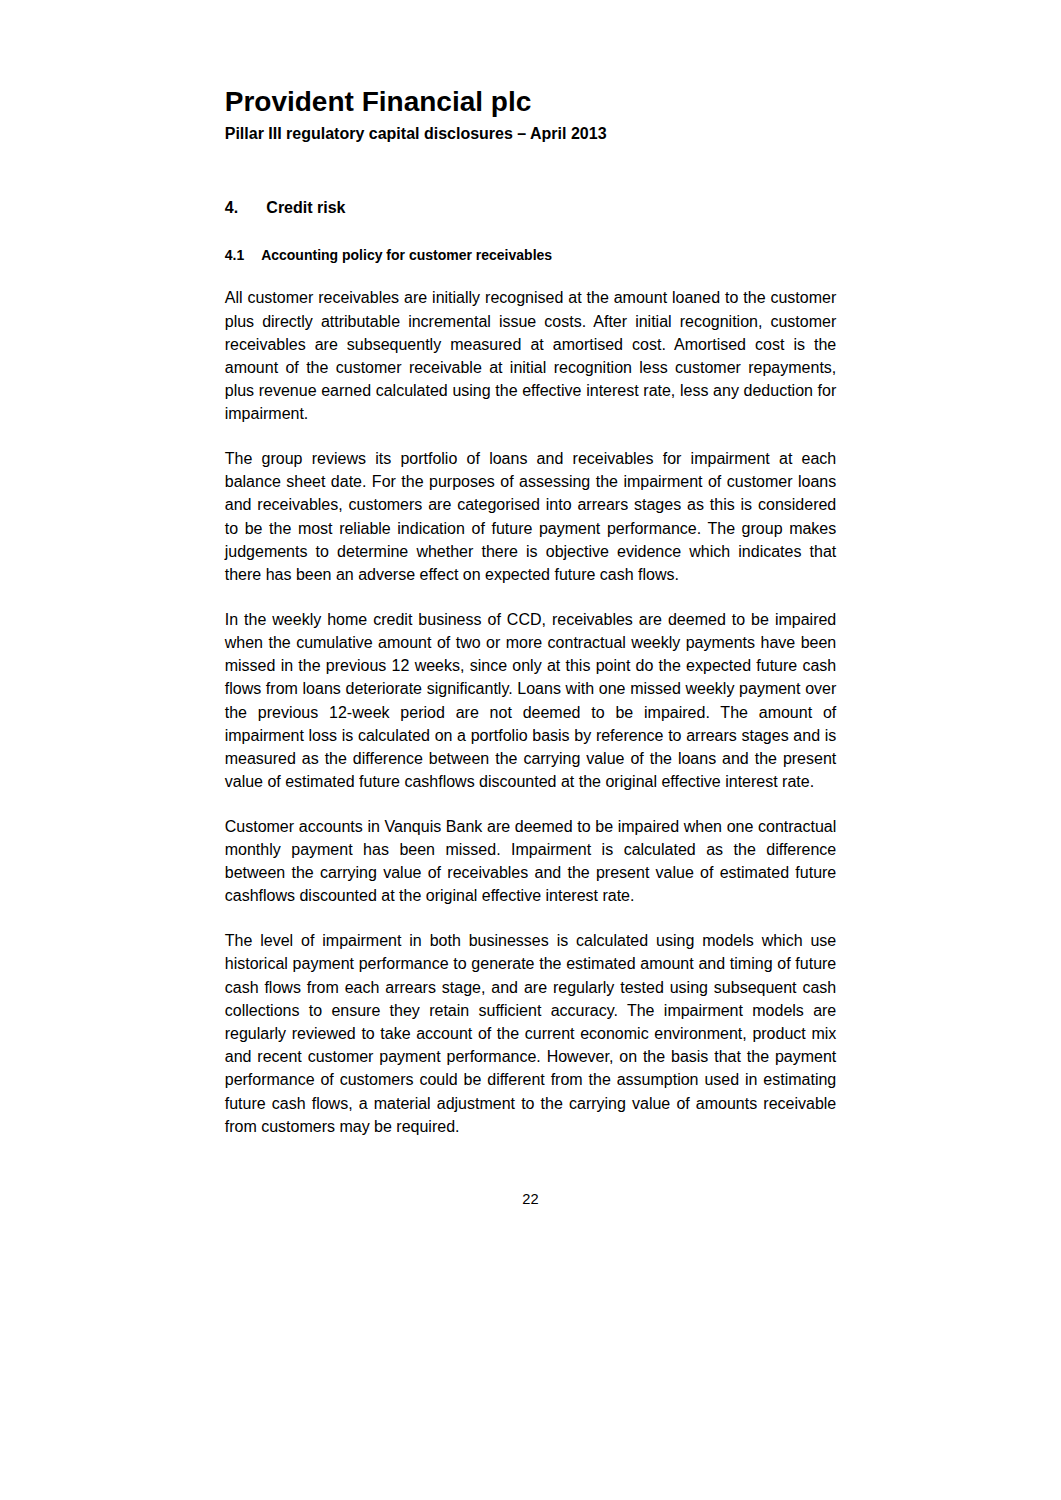Provident Financial plc
Pillar III regulatory capital disclosures – April 2013
4. Credit risk
4.1 Accounting policy for customer receivables
All customer receivables are initially recognised at the amount loaned to the customer plus directly attributable incremental issue costs. After initial recognition, customer receivables are subsequently measured at amortised cost. Amortised cost is the amount of the customer receivable at initial recognition less customer repayments, plus revenue earned calculated using the effective interest rate, less any deduction for impairment.
The group reviews its portfolio of loans and receivables for impairment at each balance sheet date. For the purposes of assessing the impairment of customer loans and receivables, customers are categorised into arrears stages as this is considered to be the most reliable indication of future payment performance. The group makes judgements to determine whether there is objective evidence which indicates that there has been an adverse effect on expected future cash flows.
In the weekly home credit business of CCD, receivables are deemed to be impaired when the cumulative amount of two or more contractual weekly payments have been missed in the previous 12 weeks, since only at this point do the expected future cash flows from loans deteriorate significantly. Loans with one missed weekly payment over the previous 12-week period are not deemed to be impaired. The amount of impairment loss is calculated on a portfolio basis by reference to arrears stages and is measured as the difference between the carrying value of the loans and the present value of estimated future cashflows discounted at the original effective interest rate.
Customer accounts in Vanquis Bank are deemed to be impaired when one contractual monthly payment has been missed. Impairment is calculated as the difference between the carrying value of receivables and the present value of estimated future cashflows discounted at the original effective interest rate.
The level of impairment in both businesses is calculated using models which use historical payment performance to generate the estimated amount and timing of future cash flows from each arrears stage, and are regularly tested using subsequent cash collections to ensure they retain sufficient accuracy. The impairment models are regularly reviewed to take account of the current economic environment, product mix and recent customer payment performance. However, on the basis that the payment performance of customers could be different from the assumption used in estimating future cash flows, a material adjustment to the carrying value of amounts receivable from customers may be required.
22